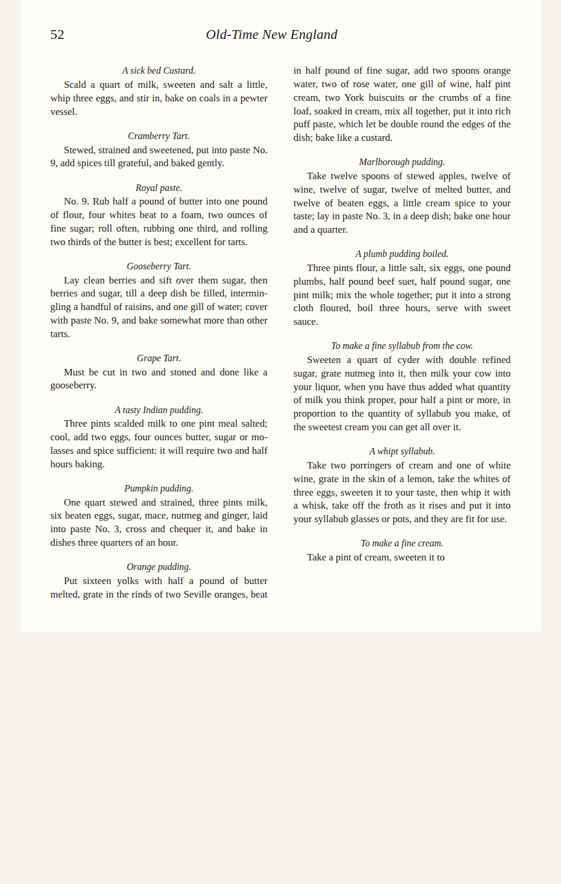52 Old-Time New England
A sick bed Custard.
Scald a quart of milk, sweeten and salt a little, whip three eggs, and stir in, bake on coals in a pewter vessel.
Cramberry Tart.
Stewed, strained and sweetened, put into paste No. 9, add spices till grateful, and baked gently.
Royal paste.
No. 9. Rub half a pound of butter into one pound of flour, four whites beat to a foam, two ounces of fine sugar; roll often, rubbing one third, and rolling two thirds of the butter is best; excellent for tarts.
Gooseberry Tart.
Lay clean berries and sift over them sugar, then berries and sugar, till a deep dish be filled, intermingling a handful of raisins, and one gill of water; cover with paste No. 9, and bake somewhat more than other tarts.
Grape Tart.
Must be cut in two and stoned and done like a gooseberry.
A tasty Indian pudding.
Three pints scalded milk to one pint meal salted; cool, add two eggs, four ounces butter, sugar or molasses and spice sufficient: it will require two and half hours baking.
Pumpkin pudding.
One quart stewed and strained, three pints milk, six beaten eggs, sugar, mace, nutmeg and ginger, laid into paste No. 3, cross and chequer it, and bake in dishes three quarters of an hour.
Orange pudding.
Put sixteen yolks with half a pound of butter melted, grate in the rinds of two Seville oranges, beat in half pound of fine sugar, add two spoons orange water, two of rose water, one gill of wine, half pint cream, two York buiscuits or the crumbs of a fine loaf, soaked in cream, mix all together, put it into rich puff paste, which let be double round the edges of the dish; bake like a custard.
Marlborough pudding.
Take twelve spoons of stewed apples, twelve of wine, twelve of sugar, twelve of melted butter, and twelve of beaten eggs, a little cream spice to your taste; lay in paste No. 3, in a deep dish; bake one hour and a quarter.
A plumb pudding boiled.
Three pints flour, a little salt, six eggs, one pound plumbs, half pound beef suet, half pound sugar, one pint milk; mix the whole together; put it into a strong cloth floured, boil three hours, serve with sweet sauce.
To make a fine syllabub from the cow.
Sweeten a quart of cyder with double refined sugar, grate nutmeg into it, then milk your cow into your liquor, when you have thus added what quantity of milk you think proper, pour half a pint or more, in proportion to the quantity of syllabub you make, of the sweetest cream you can get all over it.
A whipt syllabub.
Take two porringers of cream and one of white wine, grate in the skin of a lemon, take the whites of three eggs, sweeten it to your taste, then whip it with a whisk, take off the froth as it rises and put it into your syllabub glasses or pots, and they are fit for use.
To make a fine cream.
Take a pint of cream, sweeten it to